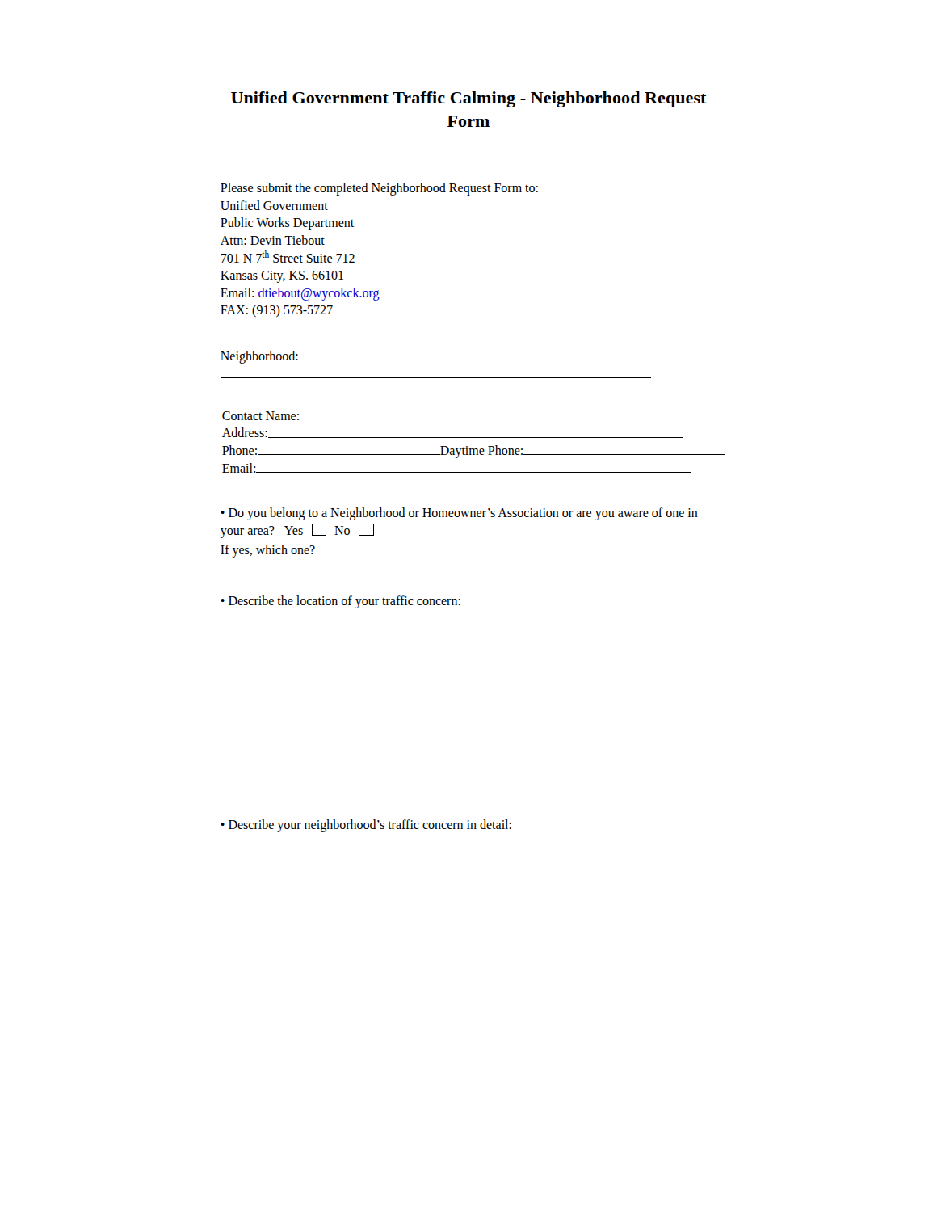Unified Government Traffic Calming - Neighborhood Request Form
Please submit the completed Neighborhood Request Form to:
Unified Government
Public Works Department
Attn: Devin Tiebout
701 N 7th Street Suite 712
Kansas City, KS. 66101
Email: dtiebout@wycokck.org
FAX: (913) 573-5727
Neighborhood:
Contact Name:
Address:
Phone: Daytime Phone:
Email:
• Do you belong to a Neighborhood or Homeowner’s Association or are you aware of one in your area? Yes No
If yes, which one?
• Describe the location of your traffic concern:
• Describe your neighborhood’s traffic concern in detail: